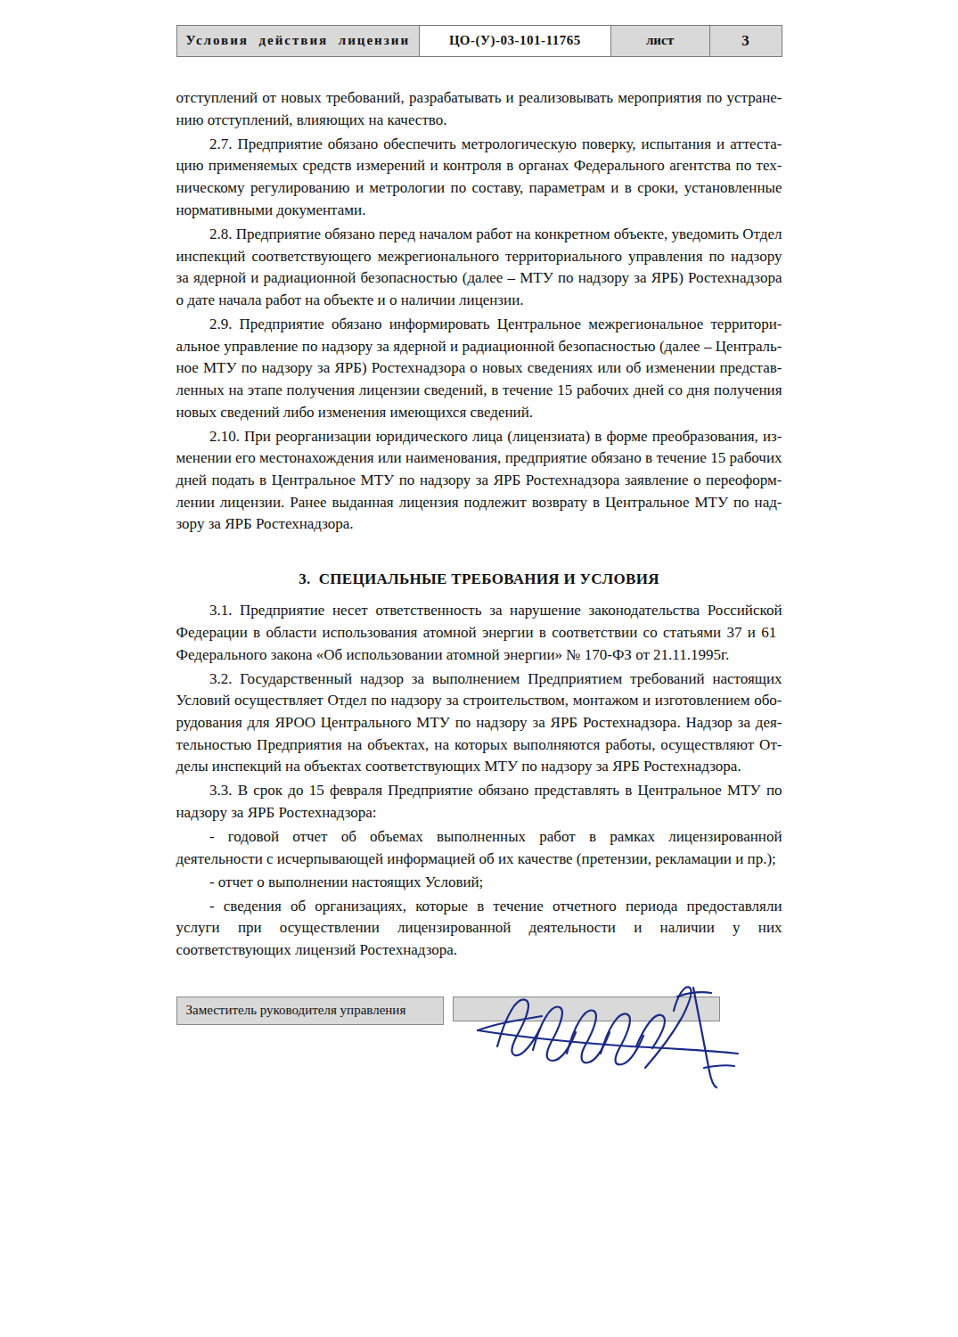Условия действия лицензии
ЦО-(У)-03-101-11765
лист
3
отступлений от новых требований, разрабатывать и реализовывать мероприятия по устранению отступлений, влияющих на качество.
2.7. Предприятие обязано обеспечить метрологическую поверку, испытания и аттестацию применяемых средств измерений и контроля в органах Федерального агентства по техническому регулированию и метрологии по составу, параметрам и в сроки, установленные нормативными документами.
2.8. Предприятие обязано перед началом работ на конкретном объекте, уведомить Отдел инспекций соответствующего межрегионального территориального управления по надзору за ядерной и радиационной безопасностью (далее – МТУ по надзору за ЯРБ) Ростехнадзора о дате начала работ на объекте и о наличии лицензии.
2.9. Предприятие обязано информировать Центральное межрегиональное территориальное управление по надзору за ядерной и радиационной безопасностью (далее – Центральное МТУ по надзору за ЯРБ) Ростехнадзора о новых сведениях или об изменении представленных на этапе получения лицензии сведений, в течение 15 рабочих дней со дня получения новых сведений либо изменения имеющихся сведений.
2.10. При реорганизации юридического лица (лицензиата) в форме преобразования, изменении его местонахождения или наименования, предприятие обязано в течение 15 рабочих дней подать в Центральное МТУ по надзору за ЯРБ Ростехнадзора заявление о переоформлении лицензии. Ранее выданная лицензия подлежит возврату в Центральное МТУ по надзору за ЯРБ Ростехнадзора.
3. СПЕЦИАЛЬНЫЕ ТРЕБОВАНИЯ И УСЛОВИЯ
3.1. Предприятие несет ответственность за нарушение законодательства Российской Федерации в области использования атомной энергии в соответствии со статьями 37 и 61 Федерального закона «Об использовании атомной энергии» № 170-ФЗ от 21.11.1995г.
3.2. Государственный надзор за выполнением Предприятием требований настоящих Условий осуществляет Отдел по надзору за строительством, монтажом и изготовлением оборудования для ЯРОО Центрального МТУ по надзору за ЯРБ Ростехнадзора. Надзор за деятельностью Предприятия на объектах, на которых выполняются работы, осуществляют Отделы инспекций на объектах соответствующих МТУ по надзору за ЯРБ Ростехнадзора.
3.3. В срок до 15 февраля Предприятие обязано представлять в Центральное МТУ по надзору за ЯРБ Ростехнадзора:
годовой отчет об объемах выполненных работ в рамках лицензированной деятельности с исчерпывающей информацией об их качестве (претензии, рекламации и пр.);
отчет о выполнении настоящих Условий;
сведения об организациях, которые в течение отчетного периода предоставляли услуги при осуществлении лицензированной деятельности и наличии у них соответствующих лицензий Ростехнадзора.
Заместитель руководителя управления